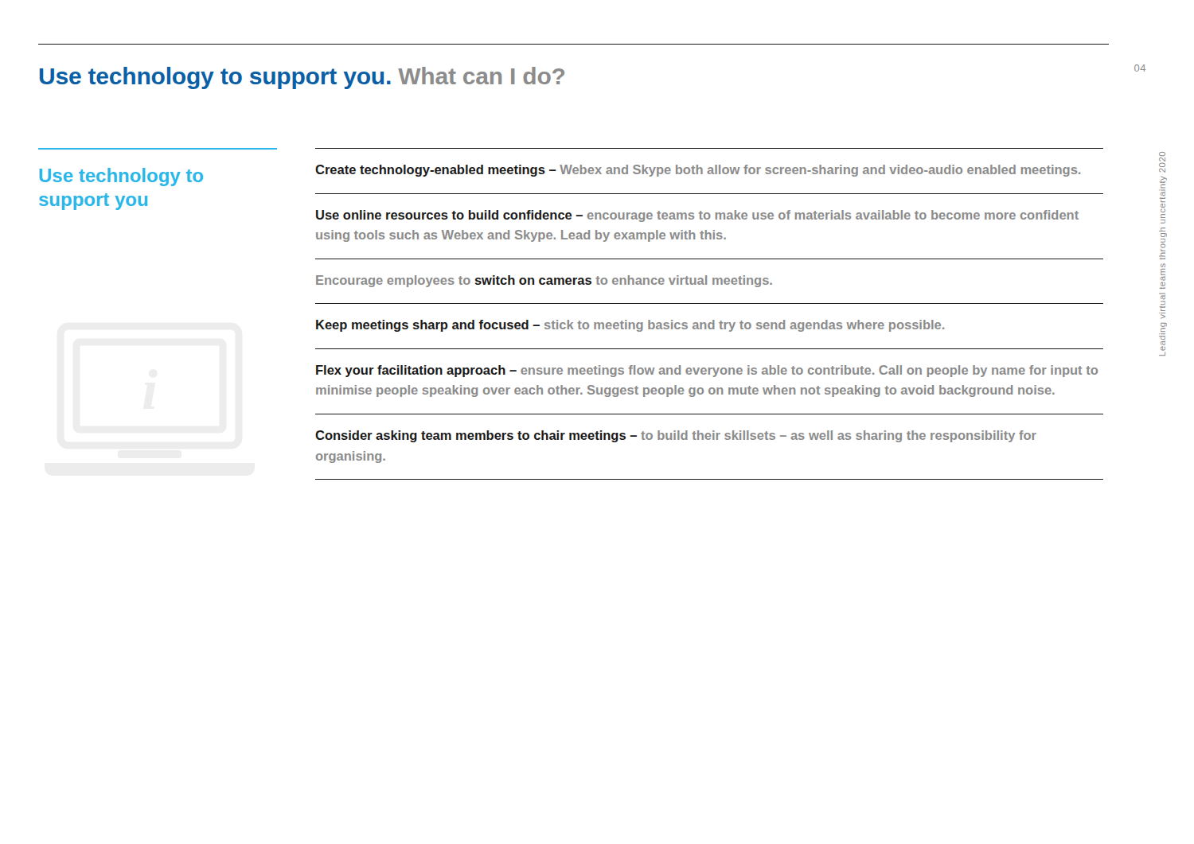04
Leading virtual teams through uncertainty 2020
Use technology to support you. What can I do?
Use technology to
support you
i
Create technology-enabled meetings – Webex and Skype both allow for screen-sharing and video-audio enabled meetings.
Use online resources to build confidence – encourage teams to make use of materials available to become more confident using tools such as Webex and Skype. Lead by example with this.
Encourage employees to switch on cameras to enhance virtual meetings.
Keep meetings sharp and focused – stick to meeting basics and try to send agendas where possible.
Flex your facilitation approach – ensure meetings flow and everyone is able to contribute. Call on people by name for input to minimise people speaking over each other. Suggest people go on mute when not speaking to avoid background noise.
Consider asking team members to chair meetings – to build their skillsets – as well as sharing the responsibility for organising.